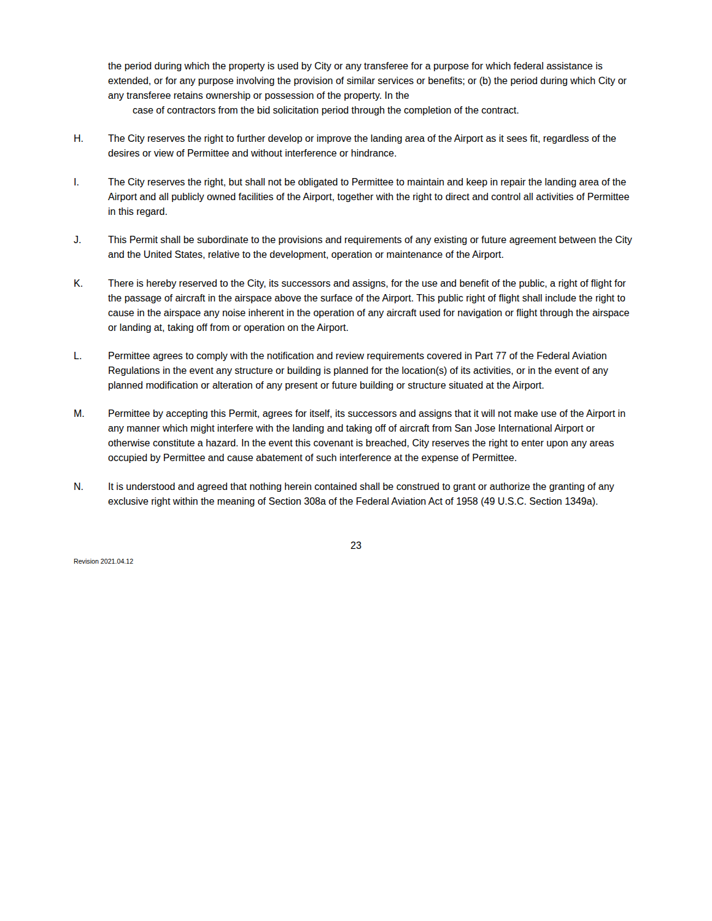the period during which the property is used by City or any transferee for a purpose for which federal assistance is extended, or for any purpose involving the provision of similar services or benefits; or (b) the period during which City or any transferee retains ownership or possession of the property. In the case of contractors from the bid solicitation period through the completion of the contract.
H.
The City reserves the right to further develop or improve the landing area of the Airport as it sees fit, regardless of the desires or view of Permittee and without interference or hindrance.
I.
The City reserves the right, but shall not be obligated to Permittee to maintain and keep in repair the landing area of the Airport and all publicly owned facilities of the Airport, together with the right to direct and control all activities of Permittee in this regard.
J.
This Permit shall be subordinate to the provisions and requirements of any existing or future agreement between the City and the United States, relative to the development, operation or maintenance of the Airport.
K.
There is hereby reserved to the City, its successors and assigns, for the use and benefit of the public, a right of flight for the passage of aircraft in the airspace above the surface of the Airport. This public right of flight shall include the right to cause in the airspace any noise inherent in the operation of any aircraft used for navigation or flight through the airspace or landing at, taking off from or operation on the Airport.
L.
Permittee agrees to comply with the notification and review requirements covered in Part 77 of the Federal Aviation Regulations in the event any structure or building is planned for the location(s) of its activities, or in the event of any planned modification or alteration of any present or future building or structure situated at the Airport.
M.
Permittee by accepting this Permit, agrees for itself, its successors and assigns that it will not make use of the Airport in any manner which might interfere with the landing and taking off of aircraft from San Jose International Airport or otherwise constitute a hazard. In the event this covenant is breached, City reserves the right to enter upon any areas occupied by Permittee and cause abatement of such interference at the expense of Permittee.
N.
It is understood and agreed that nothing herein contained shall be construed to grant or authorize the granting of any exclusive right within the meaning of Section 308a of the Federal Aviation Act of 1958 (49 U.S.C. Section 1349a).
23
Revision 2021.04.12